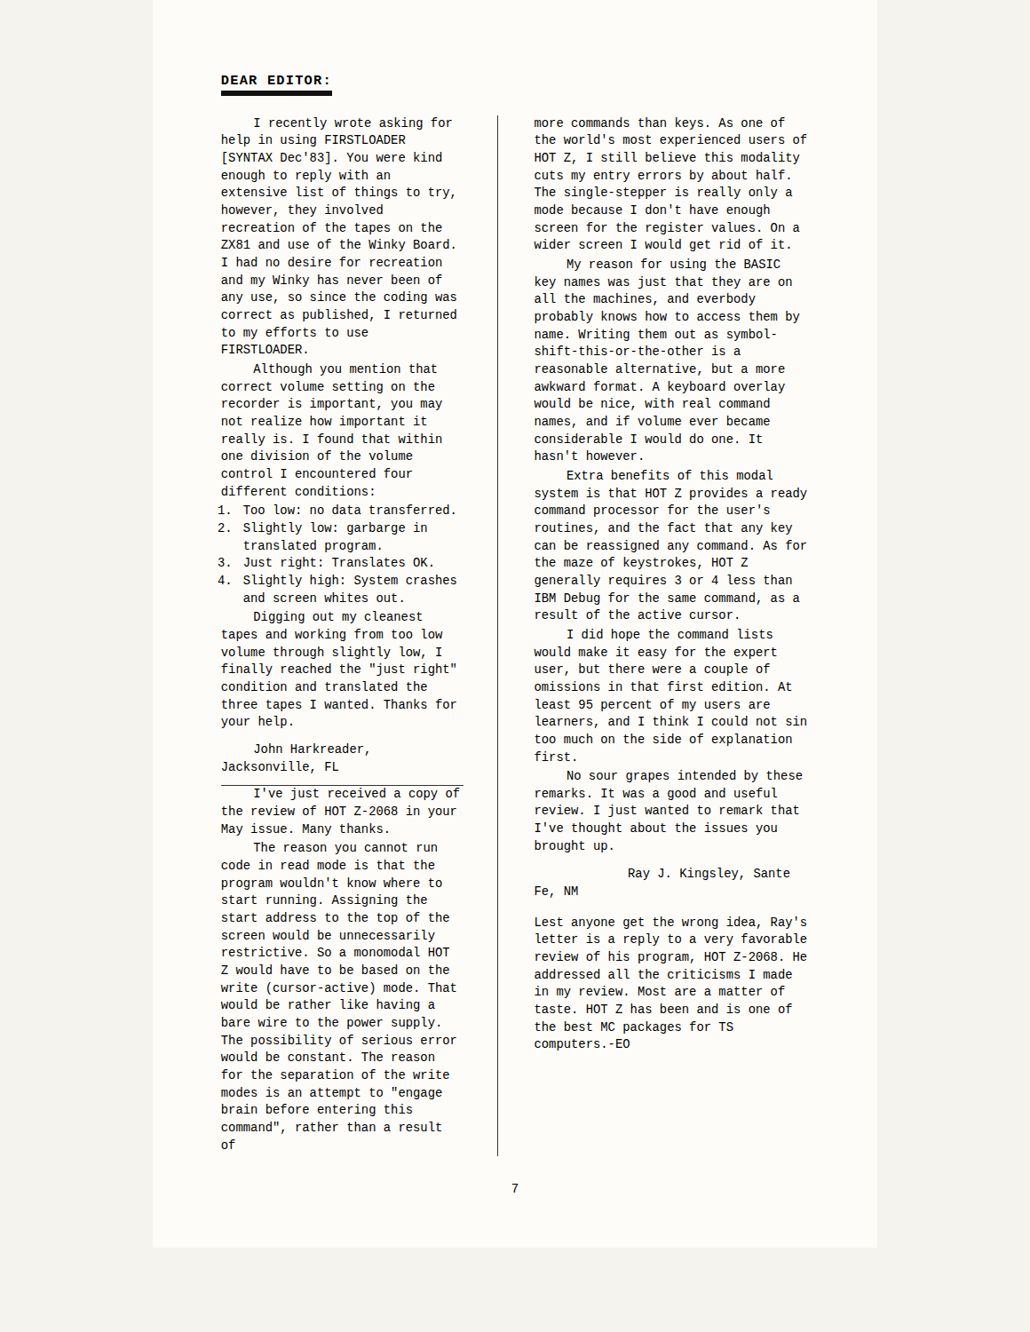Dear Editor:
I recently wrote asking for help in using FIRSTLOADER [SYNTAX Dec'83]. You were kind enough to reply with an extensive list of things to try, however, they involved recreation of the tapes on the ZX81 and use of the Winky Board. I had no desire for recreation and my Winky has never been of any use, so since the coding was correct as published, I returned to my efforts to use FIRSTLOADER.
Although you mention that correct volume setting on the recorder is important, you may not realize how important it really is. I found that within one division of the volume control I encountered four different conditions:
Too low: no data transferred.
Slightly low: garbarge in translated program.
Just right: Translates OK.
Slightly high: System crashes and screen whites out.
Digging out my cleanest tapes and working from too low volume through slightly low, I finally reached the "just right" condition and translated the three tapes I wanted. Thanks for your help.
John Harkreader, Jacksonville, FL
I've just received a copy of the review of HOT Z-2068 in your May issue. Many thanks.
The reason you cannot run code in read mode is that the program wouldn't know where to start running. Assigning the start address to the top of the screen would be unnecessarily restrictive. So a monomodal HOT Z would have to be based on the write (cursor-active) mode. That would be rather like having a bare wire to the power supply. The possibility of serious error would be constant. The reason for the separation of the write modes is an attempt to "engage brain before entering this command", rather than a result of
more commands than keys. As one of the world's most experienced users of HOT Z, I still believe this modality cuts my entry errors by about half. The single-stepper is really only a mode because I don't have enough screen for the register values. On a wider screen I would get rid of it.
My reason for using the BASIC key names was just that they are on all the machines, and everbody probably knows how to access them by name. Writing them out as symbol-shift-this-or-the-other is a reasonable alternative, but a more awkward format. A keyboard overlay would be nice, with real command names, and if volume ever became considerable I would do one. It hasn't however.
Extra benefits of this modal system is that HOT Z provides a ready command processor for the user's routines, and the fact that any key can be reassigned any command. As for the maze of keystrokes, HOT Z generally requires 3 or 4 less than IBM Debug for the same command, as a result of the active cursor.
I did hope the command lists would make it easy for the expert user, but there were a couple of omissions in that first edition. At least 95 percent of my users are learners, and I think I could not sin too much on the side of explanation first.
No sour grapes intended by these remarks. It was a good and useful review. I just wanted to remark that I've thought about the issues you brought up.
Ray J. Kingsley, Sante Fe, NM
Lest anyone get the wrong idea, Ray's letter is a reply to a very favorable review of his program, HOT Z-2068. He addressed all the criticisms I made in my review. Most are a matter of taste. HOT Z has been and is one of the best MC packages for TS computers.-EO
7